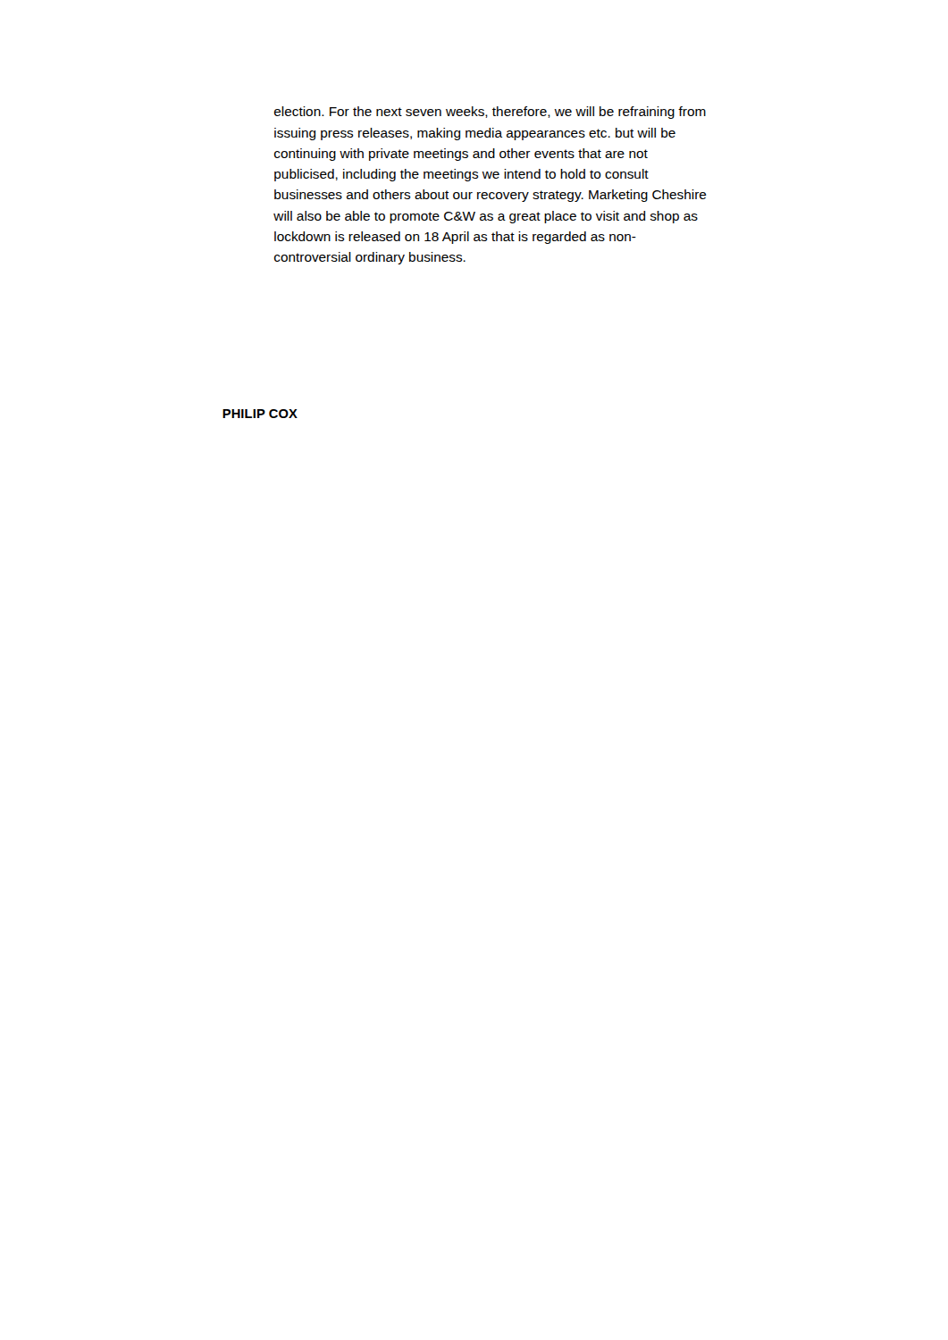election. For the next seven weeks, therefore, we will be refraining from issuing press releases, making media appearances etc. but will be continuing with private meetings and other events that are not publicised, including the meetings we intend to hold to consult businesses and others about our recovery strategy. Marketing Cheshire will also be able to promote C&W as a great place to visit and shop as lockdown is released on 18 April as that is regarded as non-controversial ordinary business.
PHILIP COX